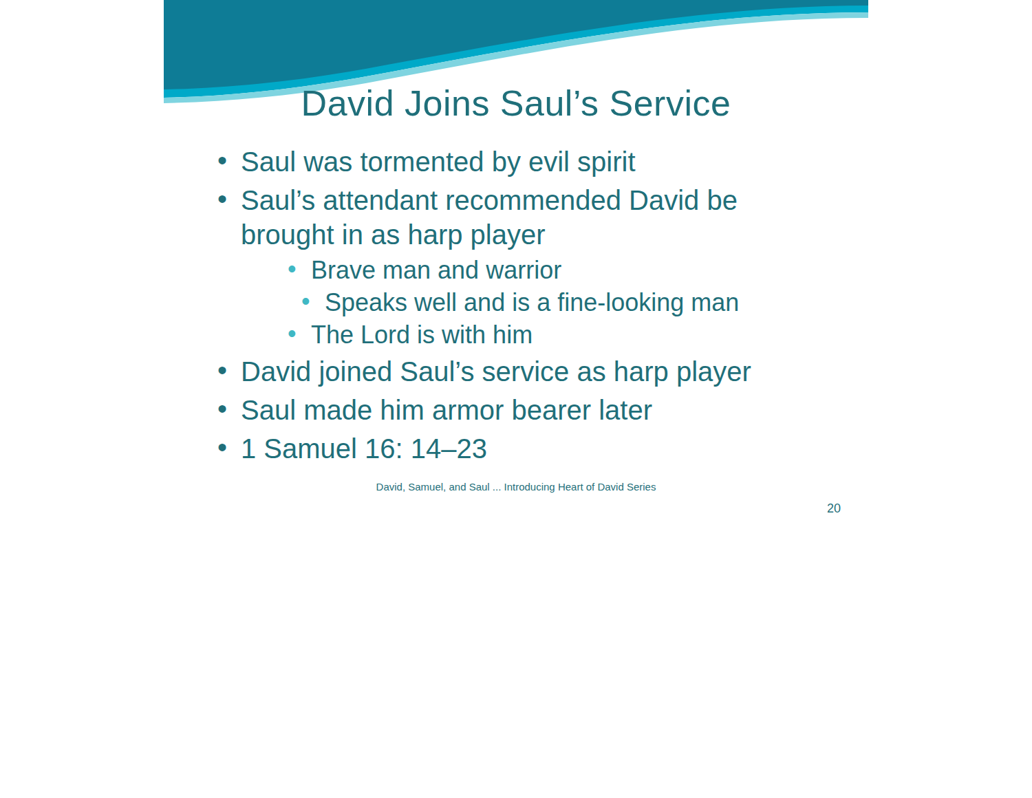David Joins Saul’s Service
Saul was tormented by evil spirit
Saul’s attendant recommended David be brought in as harp player
Brave man and warrior
Speaks well and is a fine-looking man
The Lord is with him
David joined Saul’s service as harp player
Saul made him armor bearer later
1 Samuel 16: 14–23
David, Samuel, and Saul ... Introducing Heart of David Series
20